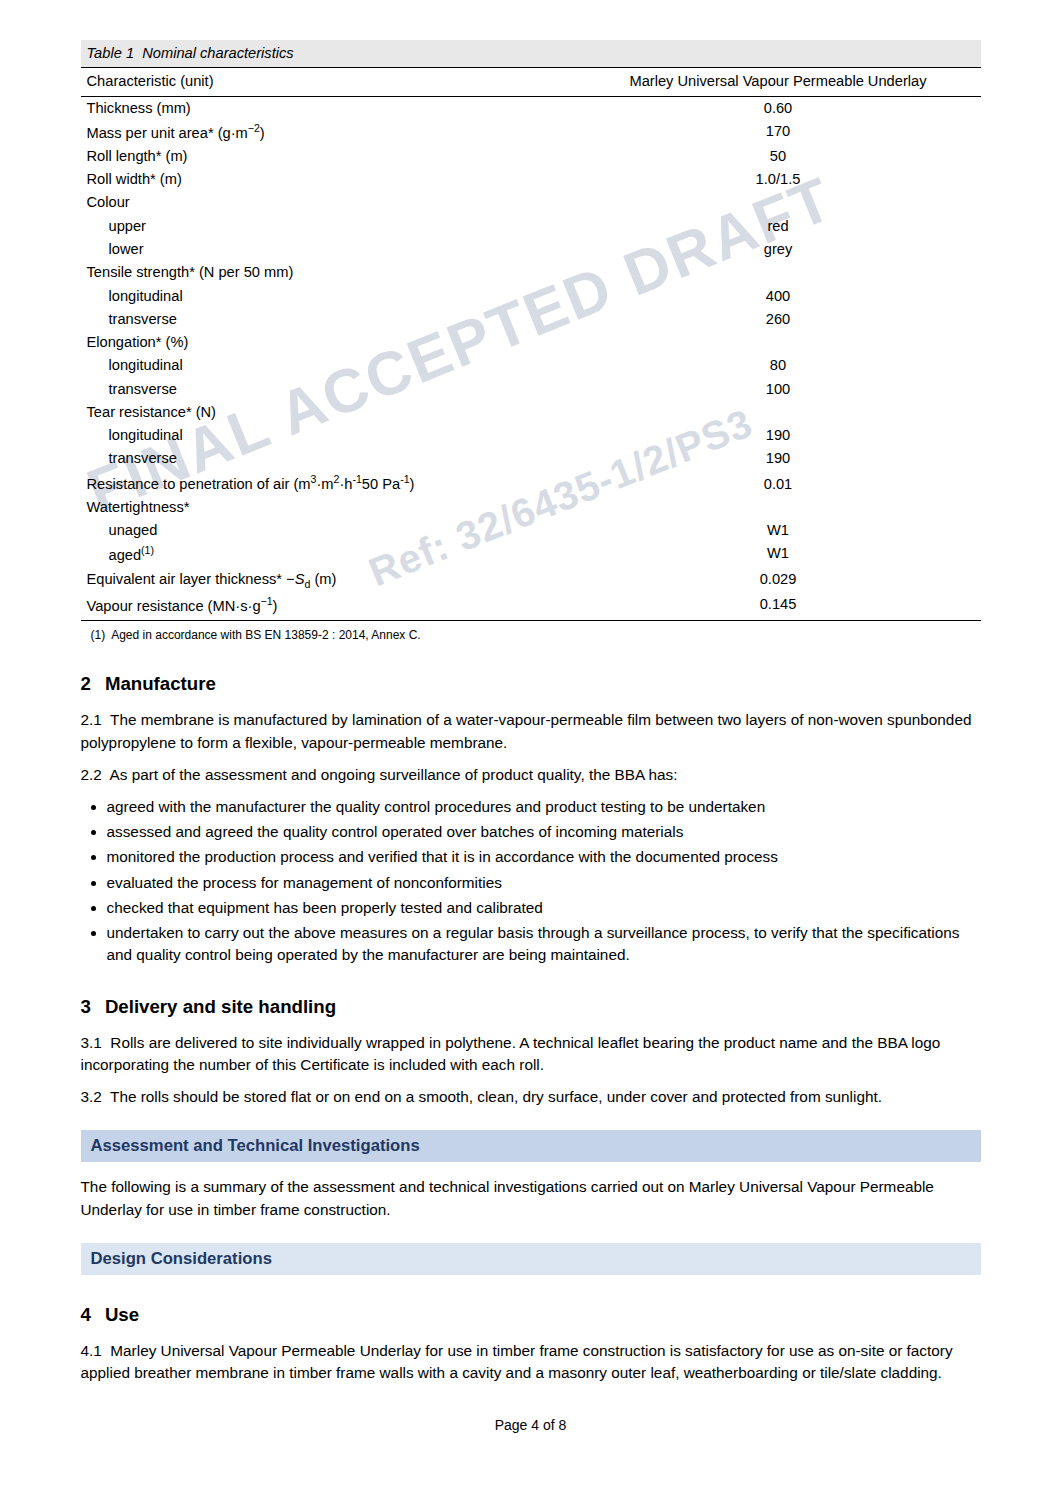FINAL ACCEPTED DRAFT
Ref: 32/6435-1/2/PS3
Table 1 Nominal characteristics
| Characteristic (unit) | Marley Universal Vapour Permeable Underlay |
| --- | --- |
| Thickness (mm) | 0.60 |
| Mass per unit area* (g·m −2 ) | 170 |
| Roll length* (m) | 50 |
| Roll width* (m) | 1.0/1.5 |
| Colour | |
| upper | red |
| lower | grey |
| Tensile strength* (N per 50 mm) | |
| longitudinal | 400 |
| transverse | 260 |
| Elongation* (%) | |
| longitudinal | 80 |
| transverse | 100 |
| Tear resistance* (N) | |
| longitudinal | 190 |
| transverse | 190 |
| Resistance to penetration of air (m 3 ·m 2 ·h -1 50 Pa -1 ) | 0.01 |
| Watertightness* | |
| unaged | W1 |
| aged (1) | W1 |
| Equivalent air layer thickness* − S d (m) | 0.029 |
| Vapour resistance (MN·s·g −1 ) | 0.145 |
(1) Aged in accordance with BS EN 13859-2 : 2014, Annex C.
2 Manufacture
2.1 The membrane is manufactured by lamination of a water-vapour-permeable film between two layers of non-woven spunbonded polypropylene to form a flexible, vapour-permeable membrane.
2.2 As part of the assessment and ongoing surveillance of product quality, the BBA has:
agreed with the manufacturer the quality control procedures and product testing to be undertaken
assessed and agreed the quality control operated over batches of incoming materials
monitored the production process and verified that it is in accordance with the documented process
evaluated the process for management of nonconformities
checked that equipment has been properly tested and calibrated
undertaken to carry out the above measures on a regular basis through a surveillance process, to verify that the specifications and quality control being operated by the manufacturer are being maintained.
3 Delivery and site handling
3.1 Rolls are delivered to site individually wrapped in polythene. A technical leaflet bearing the product name and the BBA logo incorporating the number of this Certificate is included with each roll.
3.2 The rolls should be stored flat or on end on a smooth, clean, dry surface, under cover and protected from sunlight.
Assessment and Technical Investigations
The following is a summary of the assessment and technical investigations carried out on Marley Universal Vapour Permeable Underlay for use in timber frame construction.
Design Considerations
4 Use
4.1 Marley Universal Vapour Permeable Underlay for use in timber frame construction is satisfactory for use as on-site or factory applied breather membrane in timber frame walls with a cavity and a masonry outer leaf, weatherboarding or tile/slate cladding.
Page 4 of 8